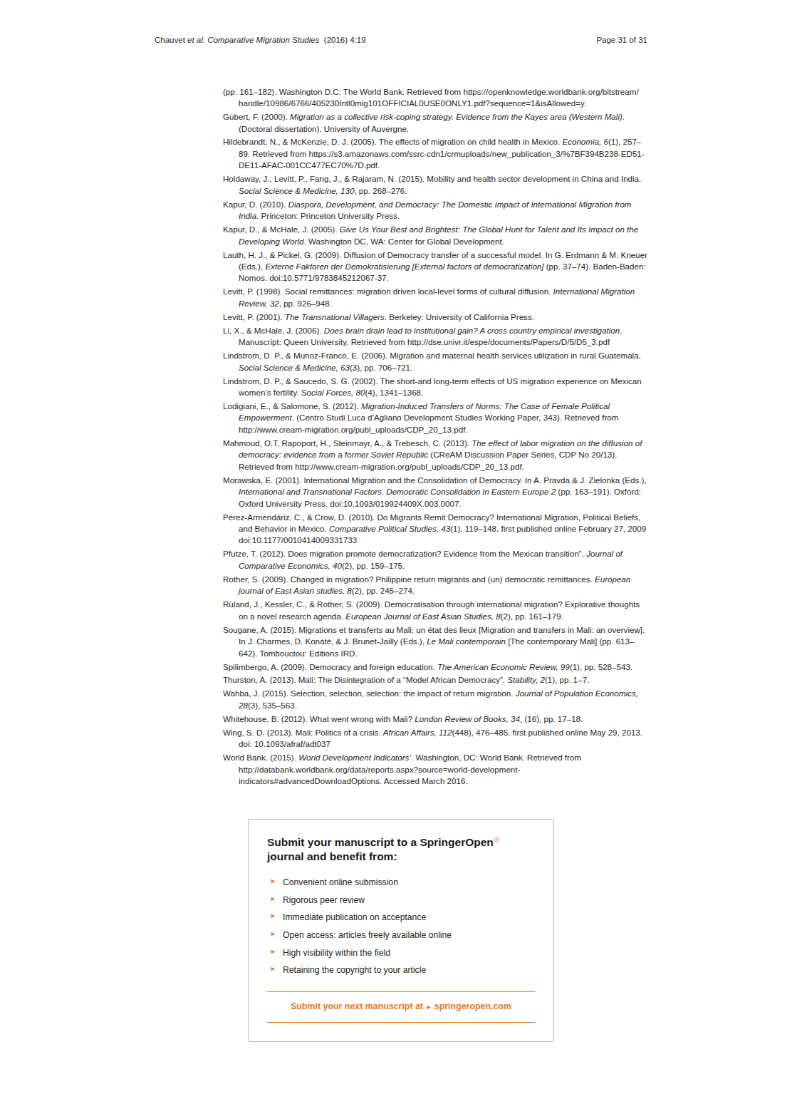Chauvet et al. Comparative Migration Studies (2016) 4:19
Page 31 of 31
(pp. 161–182). Washington D.C: The World Bank. Retrieved from https://openknowledge.worldbank.org/bitstream/ handle/10986/6766/405230Intl0mig101OFFICIAL0USE0ONLY1.pdf?sequence=1&isAllowed=y.
Gubert, F. (2000). Migration as a collective risk-coping strategy. Evidence from the Kayes area (Western Mali). (Doctoral dissertation). University of Auvergne.
Hildebrandt, N., & McKenzie, D. J. (2005). The effects of migration on child health in Mexico. Economia, 6(1), 257–89. Retrieved from https://s3.amazonaws.com/ssrc-cdn1/crmuploads/new_publication_3/%7BF394B238-ED51-DE11-AFAC-001CC477EC70%7D.pdf.
Holdaway, J., Levitt, P., Fang, J., & Rajaram, N. (2015). Mobility and health sector development in China and India. Social Science & Medicine, 130, pp. 268–276.
Kapur, D. (2010). Diaspora, Development, and Democracy: The Domestic Impact of International Migration from India. Princeton: Princeton University Press.
Kapur, D., & McHale, J. (2005). Give Us Your Best and Brightest: The Global Hunt for Talent and Its Impact on the Developing World. Washington DC, WA: Center for Global Development.
Lauth, H. J., & Pickel, G. (2009). Diffusion of Democracy transfer of a successful model. In G. Erdmann & M. Kneuer (Eds.), Externe Faktoren der Demokratisierung [External factors of democratization] (pp. 37–74). Baden-Baden: Nomos. doi:10.5771/9783845212067-37.
Levitt, P. (1998). Social remittances: migration driven local-level forms of cultural diffusion. International Migration Review, 32, pp. 926–948.
Levitt, P. (2001). The Transnational Villagers. Berkeley: University of California Press.
Li, X., & McHale, J. (2006). Does brain drain lead to institutional gain? A cross country empirical investigation. Manuscript: Queen University. Retrieved from http://dse.univr.it/espe/documents/Papers/D/5/D5_3.pdf
Lindstrom, D. P., & Munoz-Franco, E. (2006). Migration and maternal health services utilization in rural Guatemala. Social Science & Medicine, 63(3), pp. 706–721.
Lindstrom, D. P., & Saucedo, S. G. (2002). The short-and long-term effects of US migration experience on Mexican women’s fertility. Social Forces, 80(4), 1341–1368.
Lodigiani, E., & Salomone, S. (2012). Migration-Induced Transfers of Norms: The Case of Female Political Empowerment. (Centro Studi Luca d’Agliano Development Studies Working Paper, 343). Retrieved from http://www.cream-migration.org/publ_uploads/CDP_20_13.pdf.
Mahmoud, O.T, Rapoport, H., Steinmayr, A., & Trebesch, C. (2013). The effect of labor migration on the diffusion of democracy: evidence from a former Soviet Republic (CReAM Discussion Paper Series, CDP No 20/13). Retrieved from http://www.cream-migration.org/publ_uploads/CDP_20_13.pdf.
Morawska, E. (2001). International Migration and the Consolidation of Democracy. In A. Pravda & J. Zielonka (Eds.), International and Transnational Factors. Democratic Consolidation in Eastern Europe 2 (pp. 163–191). Oxford: Oxford University Press. doi:10.1093/019924409X.003.0007.
Pérez-Armendáriz, C., & Crow, D. (2010). Do Migrants Remit Democracy? International Migration, Political Beliefs, and Behavior in Mexico. Comparative Political Studies, 43(1), 119–148. first published online February 27, 2009 doi:10.1177/0010414009331733
Pfutze, T. (2012). Does migration promote democratization? Evidence from the Mexican transition”. Journal of Comparative Economics, 40(2), pp. 159–175.
Rother, S. (2009). Changed in migration? Philippine return migrants and (un) democratic remittances. European journal of East Asian studies, 8(2), pp. 245–274.
Rüland, J., Kessler, C., & Rother, S. (2009). Democratisation through international migration? Explorative thoughts on a novel research agenda. European Journal of East Asian Studies, 8(2), pp. 161–179.
Sougane, A. (2015). Migrations et transferts au Mali: un état des lieux [Migration and transfers in Mali: an overview]. In J. Charmes, D. Konáté, & J. Brunet-Jailly (Eds.), Le Mali contemporain [The contemporary Mali] (pp. 613–642). Tombouctou: Editions IRD.
Spilimbergo, A. (2009). Democracy and foreign education. The American Economic Review, 99(1), pp. 528–543.
Thurston, A. (2013). Mali: The Disintegration of a “Model African Democracy”. Stability, 2(1), pp. 1–7.
Wahba, J. (2015). Selection, selection, selection: the impact of return migration. Journal of Population Economics, 28(3), 535–563.
Whitehouse, B. (2012). What went wrong with Mali? London Review of Books, 34, (16), pp. 17–18.
Wing, S. D. (2013). Mali: Politics of a crisis. African Affairs, 112(448), 476–485. first published online May 29, 2013. doi: 10.1093/afraf/adt037
World Bank. (2015). World Development Indicators’. Washington, DC: World Bank. Retrieved from http://databank.worldbank.org/data/reports.aspx?source=world-development-indicators#advancedDownloadOptions. Accessed March 2016.
Submit your manuscript to a SpringerOpen☉ journal and benefit from:
Convenient online submission
Rigorous peer review
Immediate publication on acceptance
Open access: articles freely available online
High visibility within the field
Retaining the copyright to your article
Submit your next manuscript at ► springeropen.com